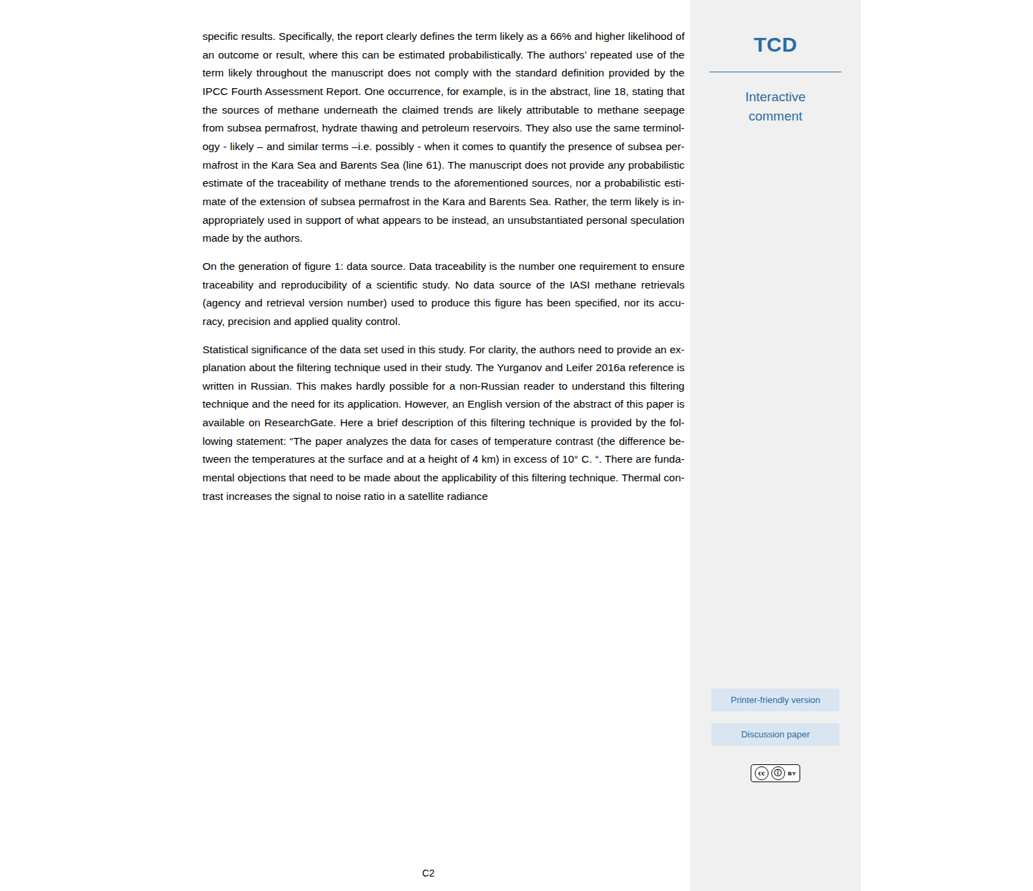TCD
Interactive
comment
Printer-friendly version Discussion paper
cc ⓘ BY
specific results. Specifically, the report clearly defines the term likely as a 66% and higher likelihood of an outcome or result, where this can be estimated probabilistically. The authors’ repeated use of the term likely throughout the manuscript does not comply with the standard definition provided by the IPCC Fourth Assessment Report. One occurrence, for example, is in the abstract, line 18, stating that the sources of methane underneath the claimed trends are likely attributable to methane seepage from subsea permafrost, hydrate thawing and petroleum reservoirs. They also use the same terminology - likely – and similar terms –i.e. possibly - when it comes to quantify the presence of subsea permafrost in the Kara Sea and Barents Sea (line 61). The manuscript does not provide any probabilistic estimate of the traceability of methane trends to the aforementioned sources, nor a probabilistic estimate of the extension of subsea permafrost in the Kara and Barents Sea. Rather, the term likely is inappropriately used in support of what appears to be instead, an unsubstantiated personal speculation made by the authors.
On the generation of figure 1: data source. Data traceability is the number one requirement to ensure traceability and reproducibility of a scientific study. No data source of the IASI methane retrievals (agency and retrieval version number) used to produce this figure has been specified, nor its accuracy, precision and applied quality control.
Statistical significance of the data set used in this study. For clarity, the authors need to provide an explanation about the filtering technique used in their study. The Yurganov and Leifer 2016a reference is written in Russian. This makes hardly possible for a non-Russian reader to understand this filtering technique and the need for its application. However, an English version of the abstract of this paper is available on ResearchGate. Here a brief description of this filtering technique is provided by the following statement: “The paper analyzes the data for cases of temperature contrast (the difference between the temperatures at the surface and at a height of 4 km) in excess of 10° C. “. There are fundamental objections that need to be made about the applicability of this filtering technique. Thermal contrast increases the signal to noise ratio in a satellite radiance
C2